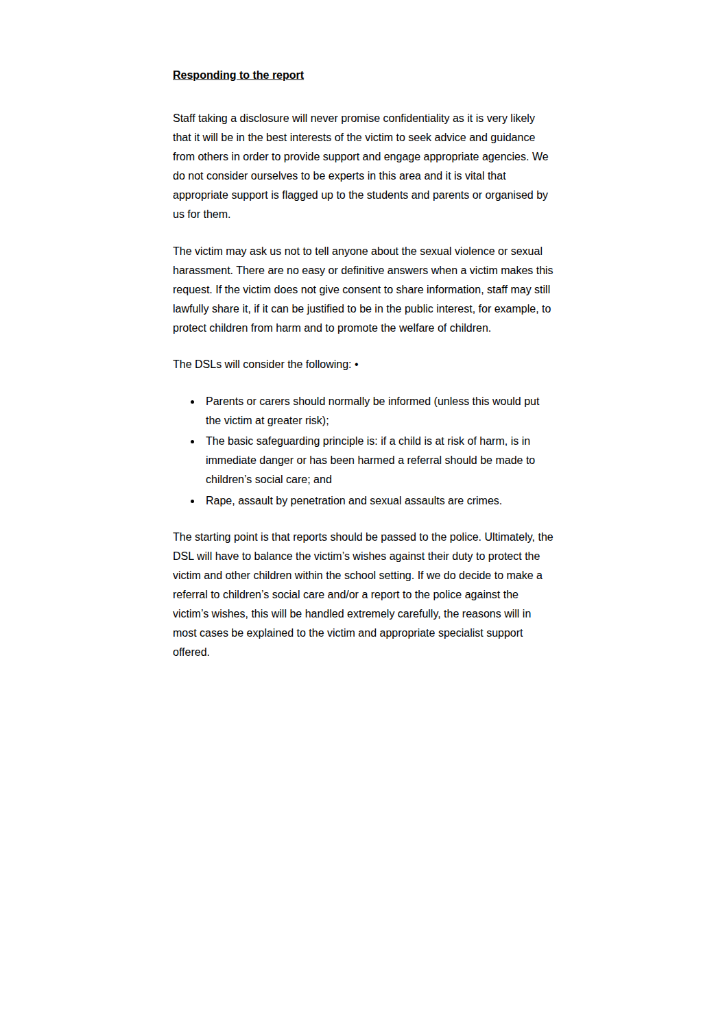Responding to the report
Staff taking a disclosure will never promise confidentiality as it is very likely that it will be in the best interests of the victim to seek advice and guidance from others in order to provide support and engage appropriate agencies. We do not consider ourselves to be experts in this area and it is vital that appropriate support is flagged up to the students and parents or organised by us for them.
The victim may ask us not to tell anyone about the sexual violence or sexual harassment. There are no easy or definitive answers when a victim makes this request. If the victim does not give consent to share information, staff may still lawfully share it, if it can be justified to be in the public interest, for example, to protect children from harm and to promote the welfare of children.
The DSLs will consider the following: •
Parents or carers should normally be informed (unless this would put the victim at greater risk);
The basic safeguarding principle is: if a child is at risk of harm, is in immediate danger or has been harmed a referral should be made to children’s social care; and
Rape, assault by penetration and sexual assaults are crimes.
The starting point is that reports should be passed to the police. Ultimately, the DSL will have to balance the victim’s wishes against their duty to protect the victim and other children within the school setting. If we do decide to make a referral to children’s social care and/or a report to the police against the victim’s wishes, this will be handled extremely carefully, the reasons will in most cases be explained to the victim and appropriate specialist support offered.